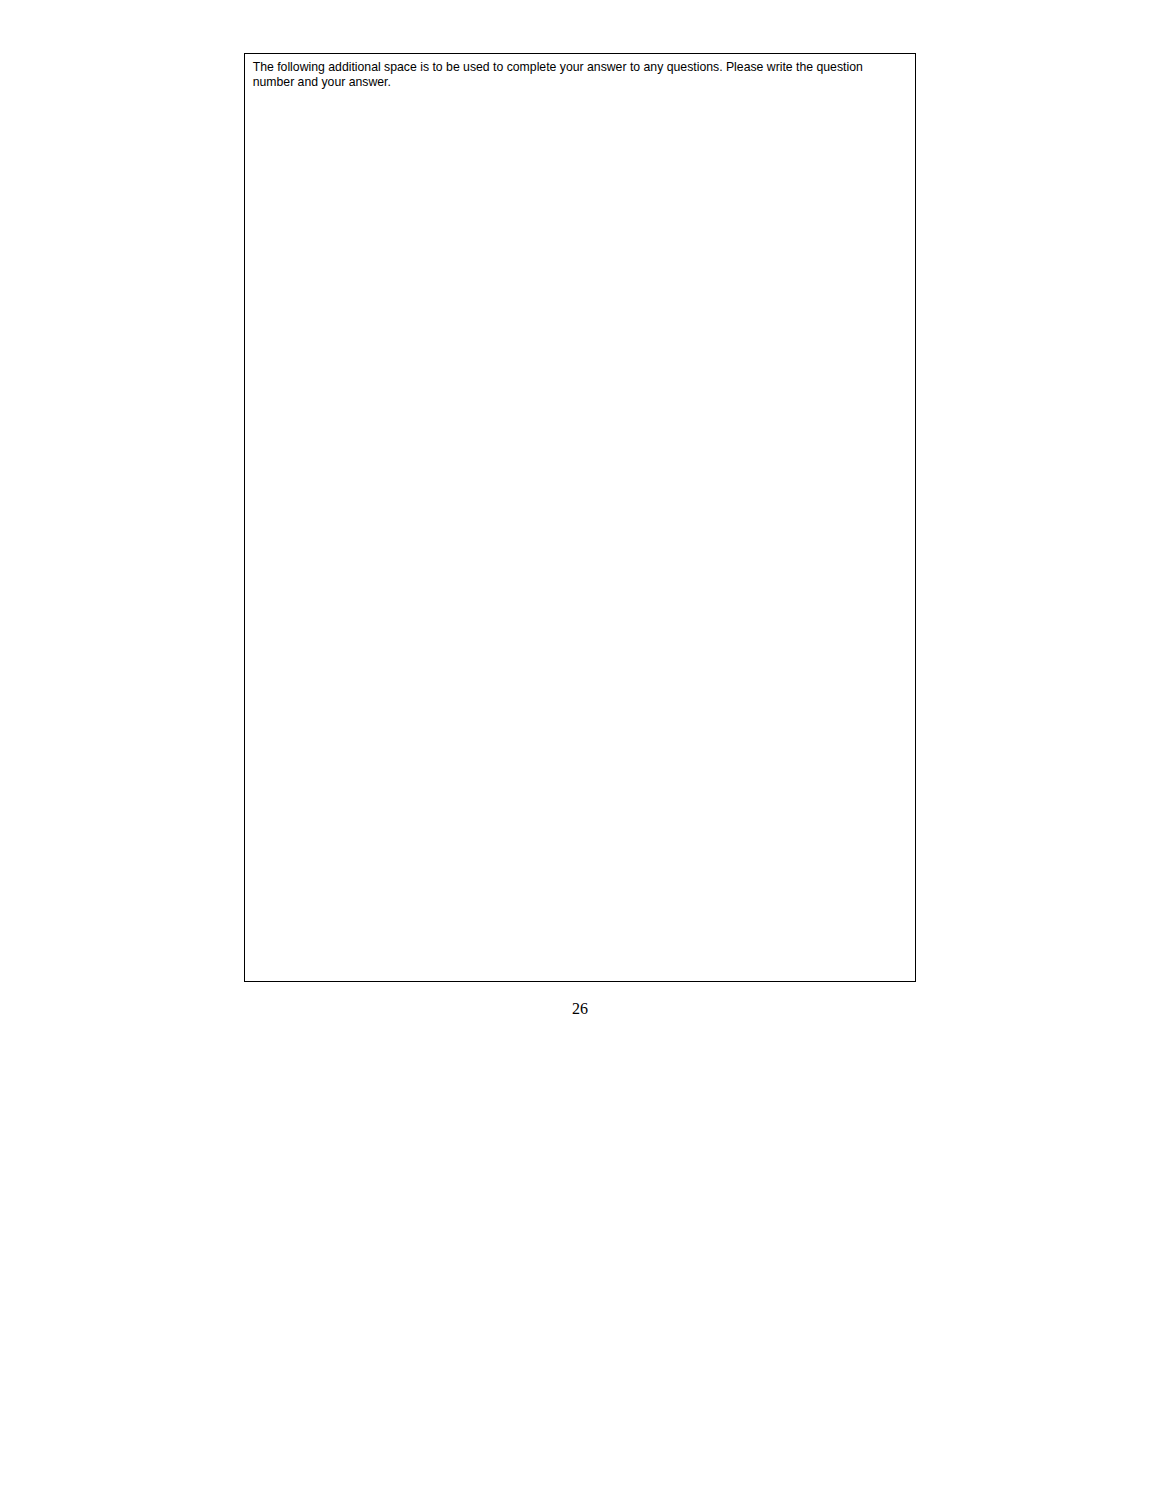The following additional space is to be used to complete your answer to any questions. Please write the question number and your answer.
26